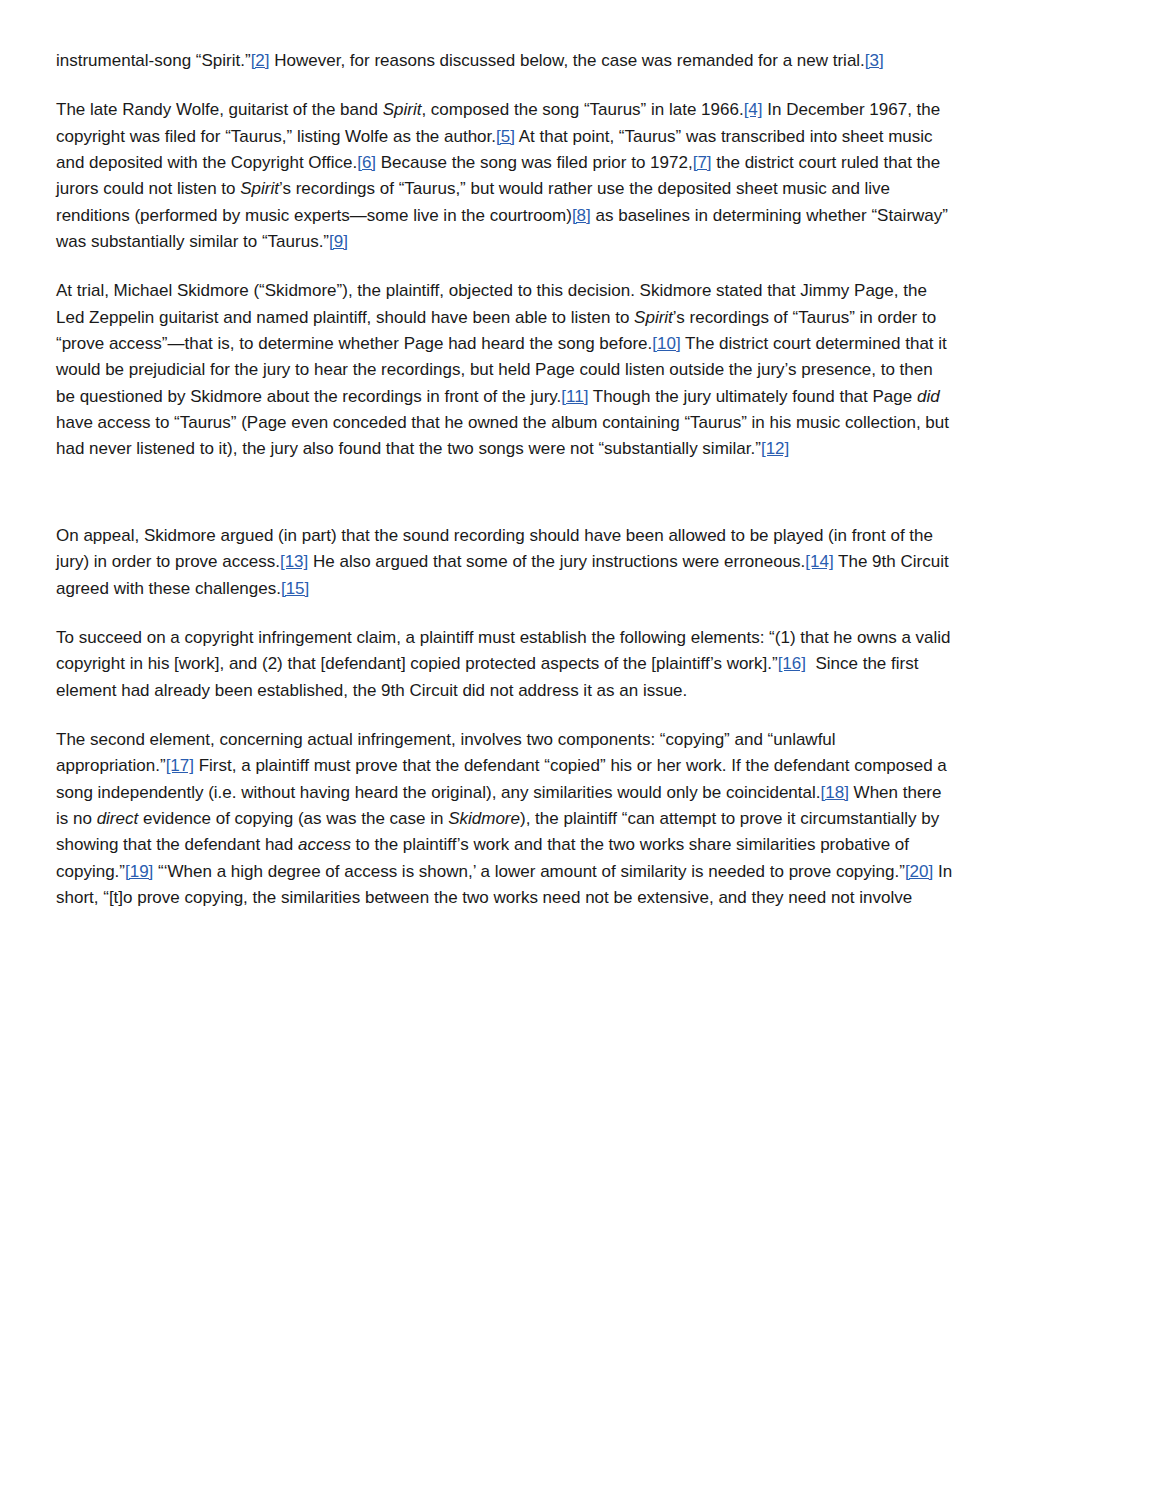instrumental-song “Spirit.”[2] However, for reasons discussed below, the case was remanded for a new trial.[3]
The late Randy Wolfe, guitarist of the band Spirit, composed the song “Taurus” in late 1966.[4] In December 1967, the copyright was filed for “Taurus,” listing Wolfe as the author.[5] At that point, “Taurus” was transcribed into sheet music and deposited with the Copyright Office.[6] Because the song was filed prior to 1972,[7] the district court ruled that the jurors could not listen to Spirit’s recordings of “Taurus,” but would rather use the deposited sheet music and live renditions (performed by music experts—some live in the courtroom)[8] as baselines in determining whether “Stairway” was substantially similar to “Taurus.”[9]
At trial, Michael Skidmore (“Skidmore”), the plaintiff, objected to this decision. Skidmore stated that Jimmy Page, the Led Zeppelin guitarist and named plaintiff, should have been able to listen to Spirit’s recordings of “Taurus” in order to “prove access”—that is, to determine whether Page had heard the song before.[10] The district court determined that it would be prejudicial for the jury to hear the recordings, but held Page could listen outside the jury’s presence, to then be questioned by Skidmore about the recordings in front of the jury.[11] Though the jury ultimately found that Page did have access to “Taurus” (Page even conceded that he owned the album containing “Taurus” in his music collection, but had never listened to it), the jury also found that the two songs were not “substantially similar.”[12]
On appeal, Skidmore argued (in part) that the sound recording should have been allowed to be played (in front of the jury) in order to prove access.[13] He also argued that some of the jury instructions were erroneous.[14] The 9th Circuit agreed with these challenges.[15]
To succeed on a copyright infringement claim, a plaintiff must establish the following elements: “(1) that he owns a valid copyright in his [work], and (2) that [defendant] copied protected aspects of the [plaintiff’s work].”[16] Since the first element had already been established, the 9th Circuit did not address it as an issue.
The second element, concerning actual infringement, involves two components: “copying” and “unlawful appropriation.”[17] First, a plaintiff must prove that the defendant “copied” his or her work. If the defendant composed a song independently (i.e. without having heard the original), any similarities would only be coincidental.[18] When there is no direct evidence of copying (as was the case in Skidmore), the plaintiff “can attempt to prove it circumstantially by showing that the defendant had access to the plaintiff’s work and that the two works share similarities probative of copying.”[19] “‘When a high degree of access is shown,’ a lower amount of similarity is needed to prove copying.”[20] In short, “[t]o prove copying, the similarities between the two works need not be extensive, and they need not involve